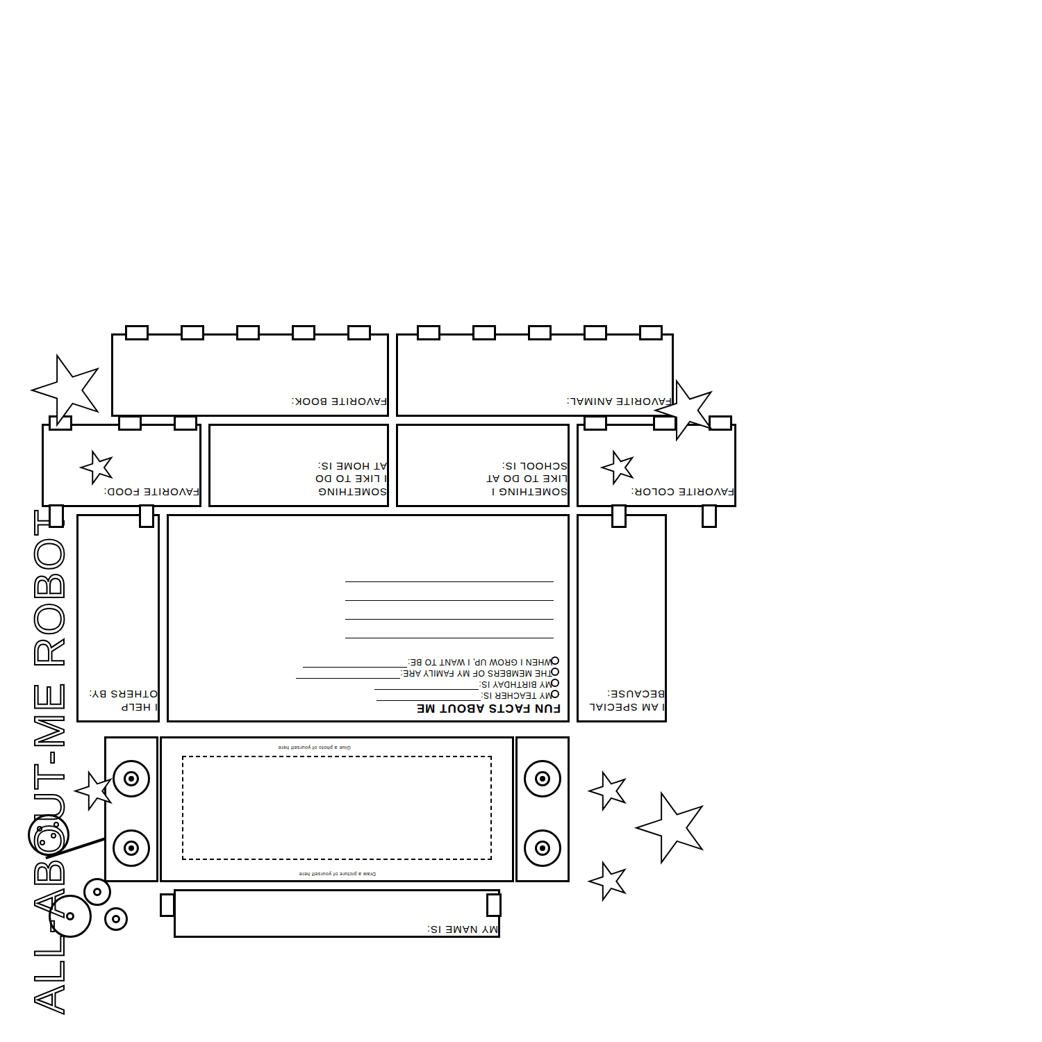ALL-ABOUT-ME ROBOT
MY NAME IS:
Draw a picture of yourself here
Glue a photo of yourself here
I HELP
OTHERS BY:
FUN FACTS ABOUT ME
MY TEACHER IS:
MY BIRTHDAY IS:
THE MEMBERS OF MY FAMILY ARE:
WHEN I GROW UP, I WANT TO BE:
I AM SPECIAL
BECAUSE:
FAVORITE FOOD:
SOMETHING
I LIKE TO DO
AT HOME IS:
SOMETHING I
LIKE TO DO AT
SCHOOL IS:
FAVORITE COLOR:
FAVORITE BOOK:
FAVORITE ANIMAL:
★
★
★
★
★
★
★
★